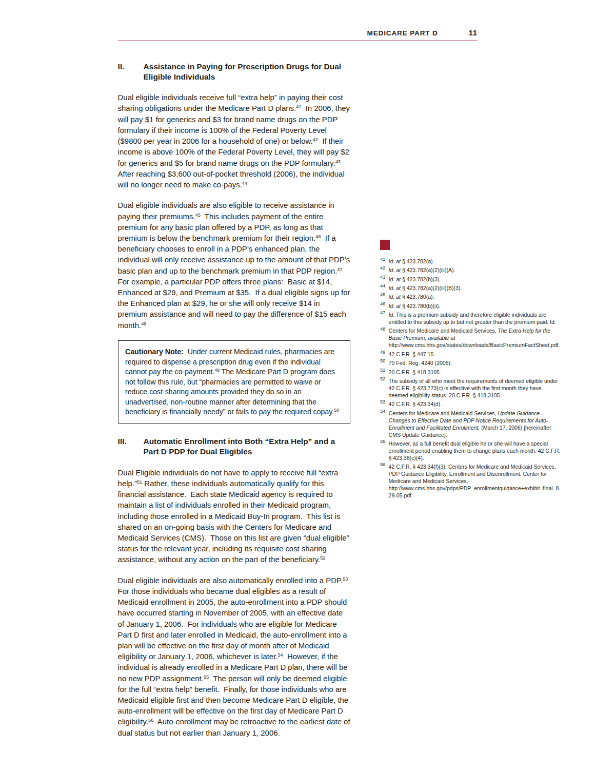Medicare Part D
11
II. Assistance in Paying for Prescription Drugs for Dual Eligible Individuals
Dual eligible individuals receive full “extra help” in paying their cost sharing obligations under the Medicare Part D plans.41 In 2006, they will pay $1 for generics and $3 for brand name drugs on the PDP formulary if their income is 100% of the Federal Poverty Level ($9800 per year in 2006 for a household of one) or below.42 If their income is above 100% of the Federal Poverty Level, they will pay $2 for generics and $5 for brand name drugs on the PDP formulary.43 After reaching $3,600 out-of-pocket threshold (2006), the individual will no longer need to make co-pays.44
Dual eligible individuals are also eligible to receive assistance in paying their premiums.45 This includes payment of the entire premium for any basic plan offered by a PDP, as long as that premium is below the benchmark premium for their region.46 If a beneficiary chooses to enroll in a PDP’s enhanced plan, the individual will only receive assistance up to the amount of that PDP’s basic plan and up to the benchmark premium in that PDP region.47 For example, a particular PDP offers three plans: Basic at $14, Enhanced at $29, and Premium at $35. If a dual eligible signs up for the Enhanced plan at $29, he or she will only receive $14 in premium assistance and will need to pay the difference of $15 each month.48
Cautionary Note: Under current Medicaid rules, pharmacies are required to dispense a prescription drug even if the individual cannot pay the co-payment.49 The Medicare Part D program does not follow this rule, but “pharmacies are permitted to waive or reduce cost-sharing amounts provided they do so in an unadvertised, non-routine manner after determining that the beneficiary is financially needy” or fails to pay the required copay.50
III. Automatic Enrollment into Both “Extra Help” and a Part D PDP for Dual Eligibles
Dual Eligible individuals do not have to apply to receive full “extra help.”51 Rather, these individuals automatically qualify for this financial assistance. Each state Medicaid agency is required to maintain a list of individuals enrolled in their Medicaid program, including those enrolled in a Medicaid Buy-In program. This list is shared on an on-going basis with the Centers for Medicare and Medicaid Services (CMS). Those on this list are given “dual eligible” status for the relevant year, including its requisite cost sharing assistance, without any action on the part of the beneficiary.52
Dual eligible individuals are also automatically enrolled into a PDP.53 For those individuals who became dual eligibles as a result of Medicaid enrollment in 2005, the auto-enrollment into a PDP should have occurred starting in November of 2005, with an effective date of January 1, 2006. For individuals who are eligible for Medicare Part D first and later enrolled in Medicaid, the auto-enrollment into a plan will be effective on the first day of month after of Medicaid eligibility or January 1, 2006, whichever is later.54 However, if the individual is already enrolled in a Medicare Part D plan, there will be no new PDP assignment.55 The person will only be deemed eligible for the full “extra help” benefit. Finally, for those individuals who are Medicaid eligible first and then become Medicare Part D eligible, the auto-enrollment will be effective on the first day of Medicare Part D eligibility.56 Auto-enrollment may be retroactive to the earliest date of dual status but not earlier than January 1, 2006.
41 Id. at § 423.782(a).
42 Id. at § 423.782(a)(2)(iii)(A).
43 Id. at § 423.782(b)(3).
44 Id. at § 423.782(a)(2)(iii)(B)(3).
45 Id. at § 423.780(a).
46 Id. at § 423.780(b)(ii).
47 Id. This is a premium subsidy and therefore eligible individuals are entitled to this subsidy up to but not greater than the premium paid. Id.
48 Centers for Medicare and Medicaid Services, The Extra Help for the Basic Premium, available at http://www.cms.hhs.gov/states/downloads/BasicPremiumFactSheet.pdf.
4942 C.F.R. § 447.15.
5070 Fed. Reg. 4240 (2005).
5120 C.F.R. § 418.3105.
52 The subsidy of all who meet the requirements of deemed eligible under 42 C.F.R. § 423.773(c) is effective with the first month they have deemed eligibility status. 20 C.F.R. § 418.3105.
5342 C.F.R. § 423.34(d).
54 Centers for Medicare and Medicaid Services, Update Guidance-Changes to Effective Date and PDP Notice Requirements for Auto-Enrollment and Facilitated Enrollment, (March 17, 2006) [hereinafter CMS Update Guidance].
55 However, as a full benefit dual eligible he or she will have a special enrollment period enabling them to change plans each month. 42 C.F.R. § 423.38(c)(4).
5642 C.F.R. § 423.34(f)(3); Centers for Medicare and Medicaid Services, PDP Guidance Eligibility, Enrollment and Disenrollment, Center for Medicare and Medicaid Services, http://www.cms.hhs.gov/pdps/PDP_enrollmentguidance+exhibit_final_8-29-05.pdf.